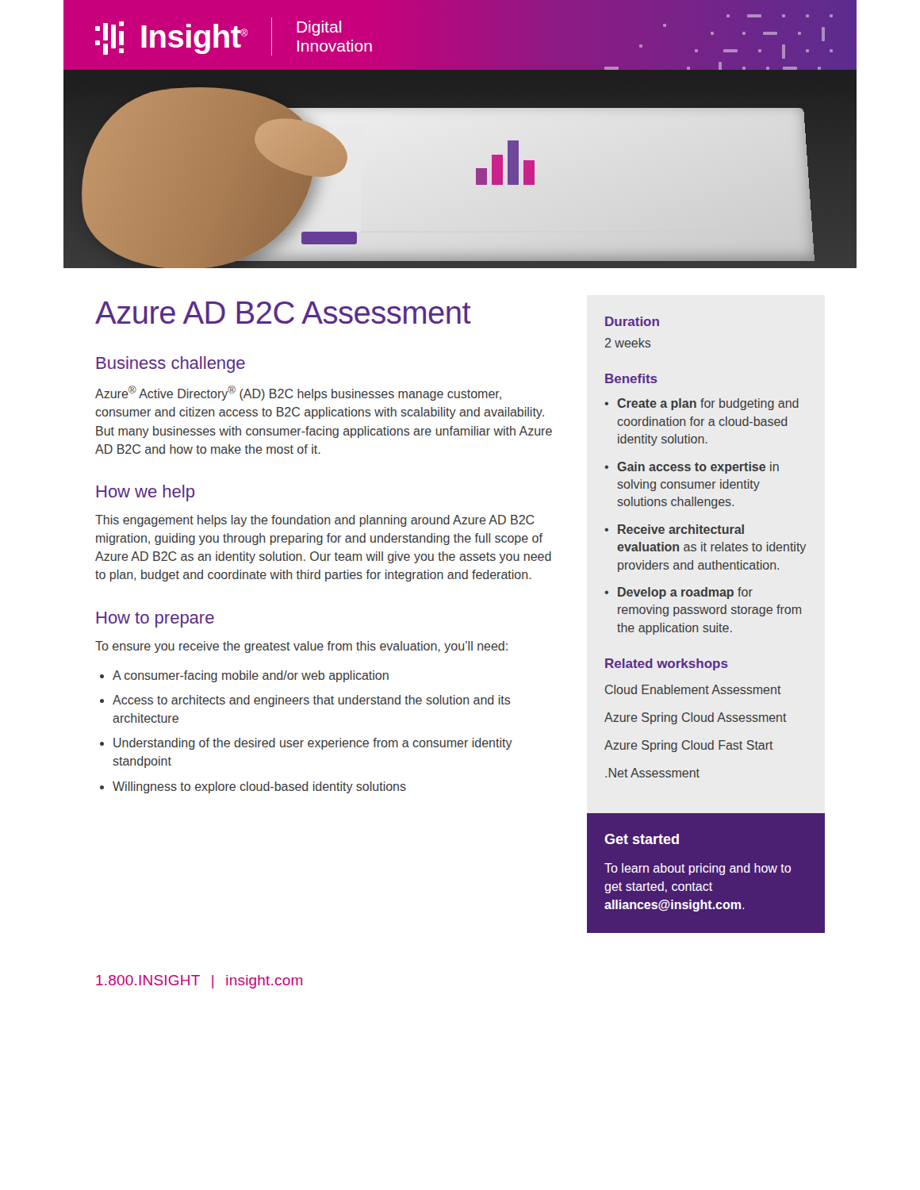Insight®
Digital
Innovation
Azure AD B2C Assessment
Business challenge
Azure® Active Directory® (AD) B2C helps businesses manage customer, consumer and citizen access to B2C applications with scalability and availability. But many businesses with consumer-facing applications are unfamiliar with Azure AD B2C and how to make the most of it.
How we help
This engagement helps lay the foundation and planning around Azure AD B2C migration, guiding you through preparing for and understanding the full scope of Azure AD B2C as an identity solution. Our team will give you the assets you need to plan, budget and coordinate with third parties for integration and federation.
How to prepare
To ensure you receive the greatest value from this evaluation, you’ll need:
A consumer-facing mobile and/or web application
Access to architects and engineers that understand the solution and its architecture
Understanding of the desired user experience from a consumer identity standpoint
Willingness to explore cloud-based identity solutions
Duration
2 weeks
Benefits
Create a plan for budgeting and coordination for a cloud-based identity solution.
Gain access to expertise in solving consumer identity solutions challenges.
Receive architectural evaluation as it relates to identity providers and authentication.
Develop a roadmap for removing password storage from the application suite.
Related workshops
Cloud Enablement Assessment
Azure Spring Cloud Assessment
Azure Spring Cloud Fast Start
.Net Assessment
Get started
To learn about pricing and how to get started, contact alliances@insight.com.
1.800.INSIGHT | insight.com